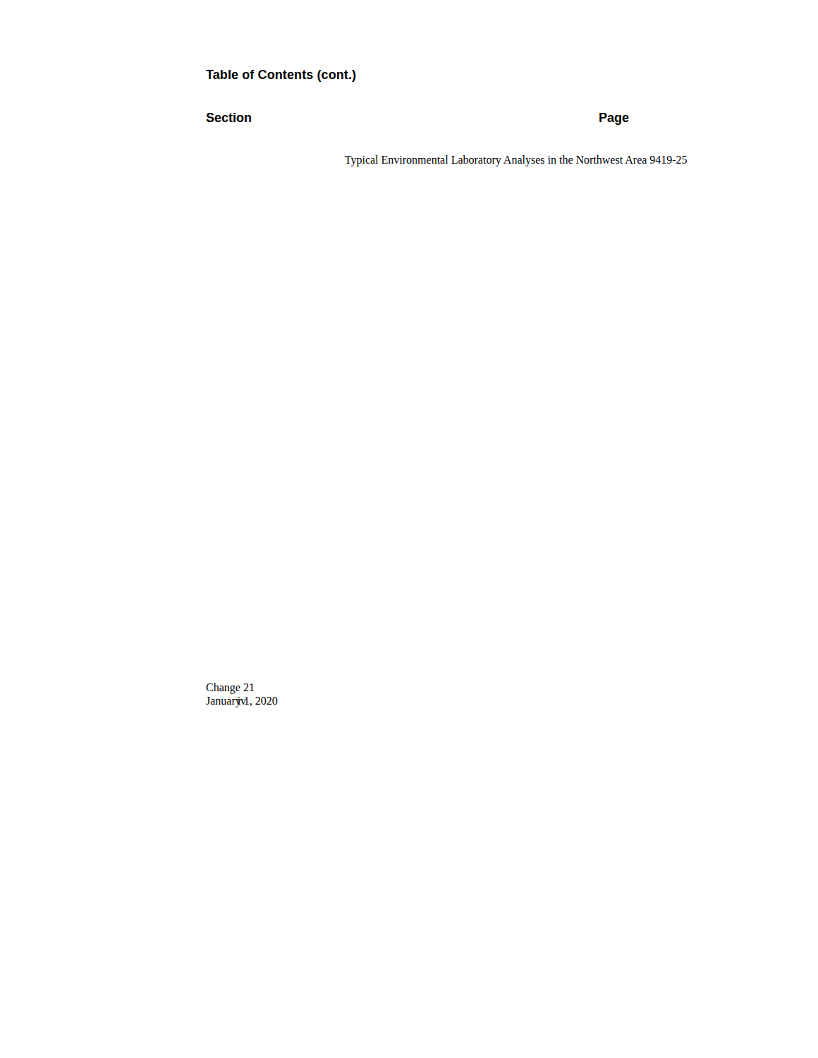Table of Contents (cont.)
Section Page
Typical Environmental Laboratory Analyses in the Northwest Area ....... 9419-25
Change 21
January 1, 2020 iv